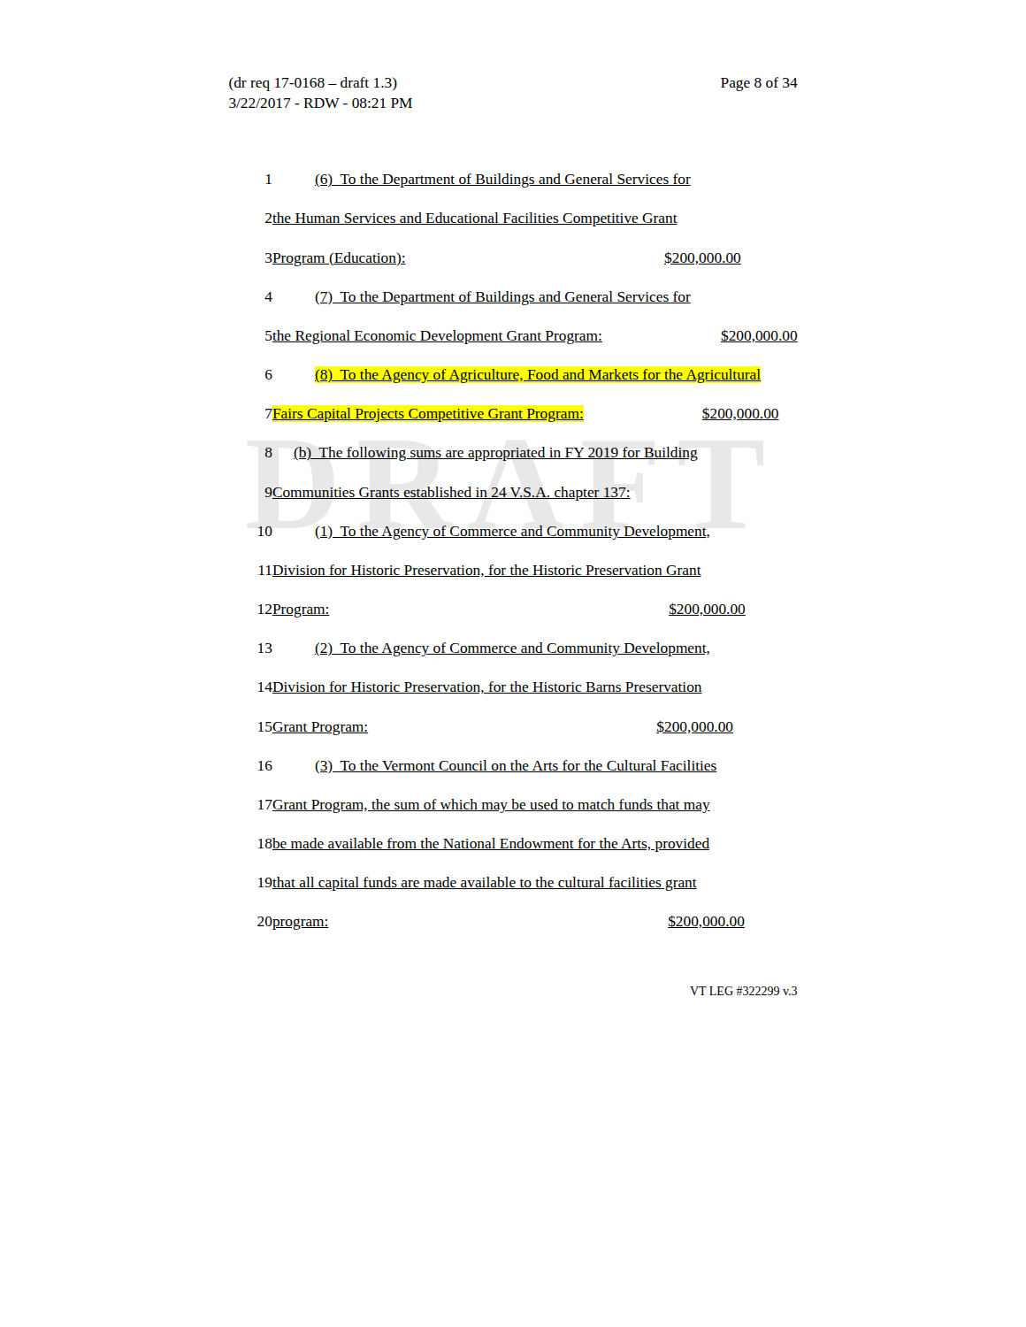DRAFT
(dr req 17-0168 – draft 1.3)
3/22/2017 - RDW - 08:21 PM
Page 8 of 34
| 1 | (6) To the Department of Buildings and General Services for |
| 2 | the Human Services and Educational Facilities Competitive Grant |
| 3 | Program (Education): $200,000.00 |
| 4 | (7) To the Department of Buildings and General Services for |
| 5 | the Regional Economic Development Grant Program: $200,000.00 |
| 6 | (8) To the Agency of Agriculture, Food and Markets for the Agricultural |
| 7 | Fairs Capital Projects Competitive Grant Program: $200,000.00 |
| 8 | (b) The following sums are appropriated in FY 2019 for Building |
| 9 | Communities Grants established in 24 V.S.A. chapter 137: |
| 10 | (1) To the Agency of Commerce and Community Development, |
| 11 | Division for Historic Preservation, for the Historic Preservation Grant |
| 12 | Program: $200,000.00 |
| 13 | (2) To the Agency of Commerce and Community Development, |
| 14 | Division for Historic Preservation, for the Historic Barns Preservation |
| 15 | Grant Program: $200,000.00 |
| 16 | (3) To the Vermont Council on the Arts for the Cultural Facilities |
| 17 | Grant Program, the sum of which may be used to match funds that may |
| 18 | be made available from the National Endowment for the Arts, provided |
| 19 | that all capital funds are made available to the cultural facilities grant |
| 20 | program: $200,000.00 |
VT LEG #322299 v.3